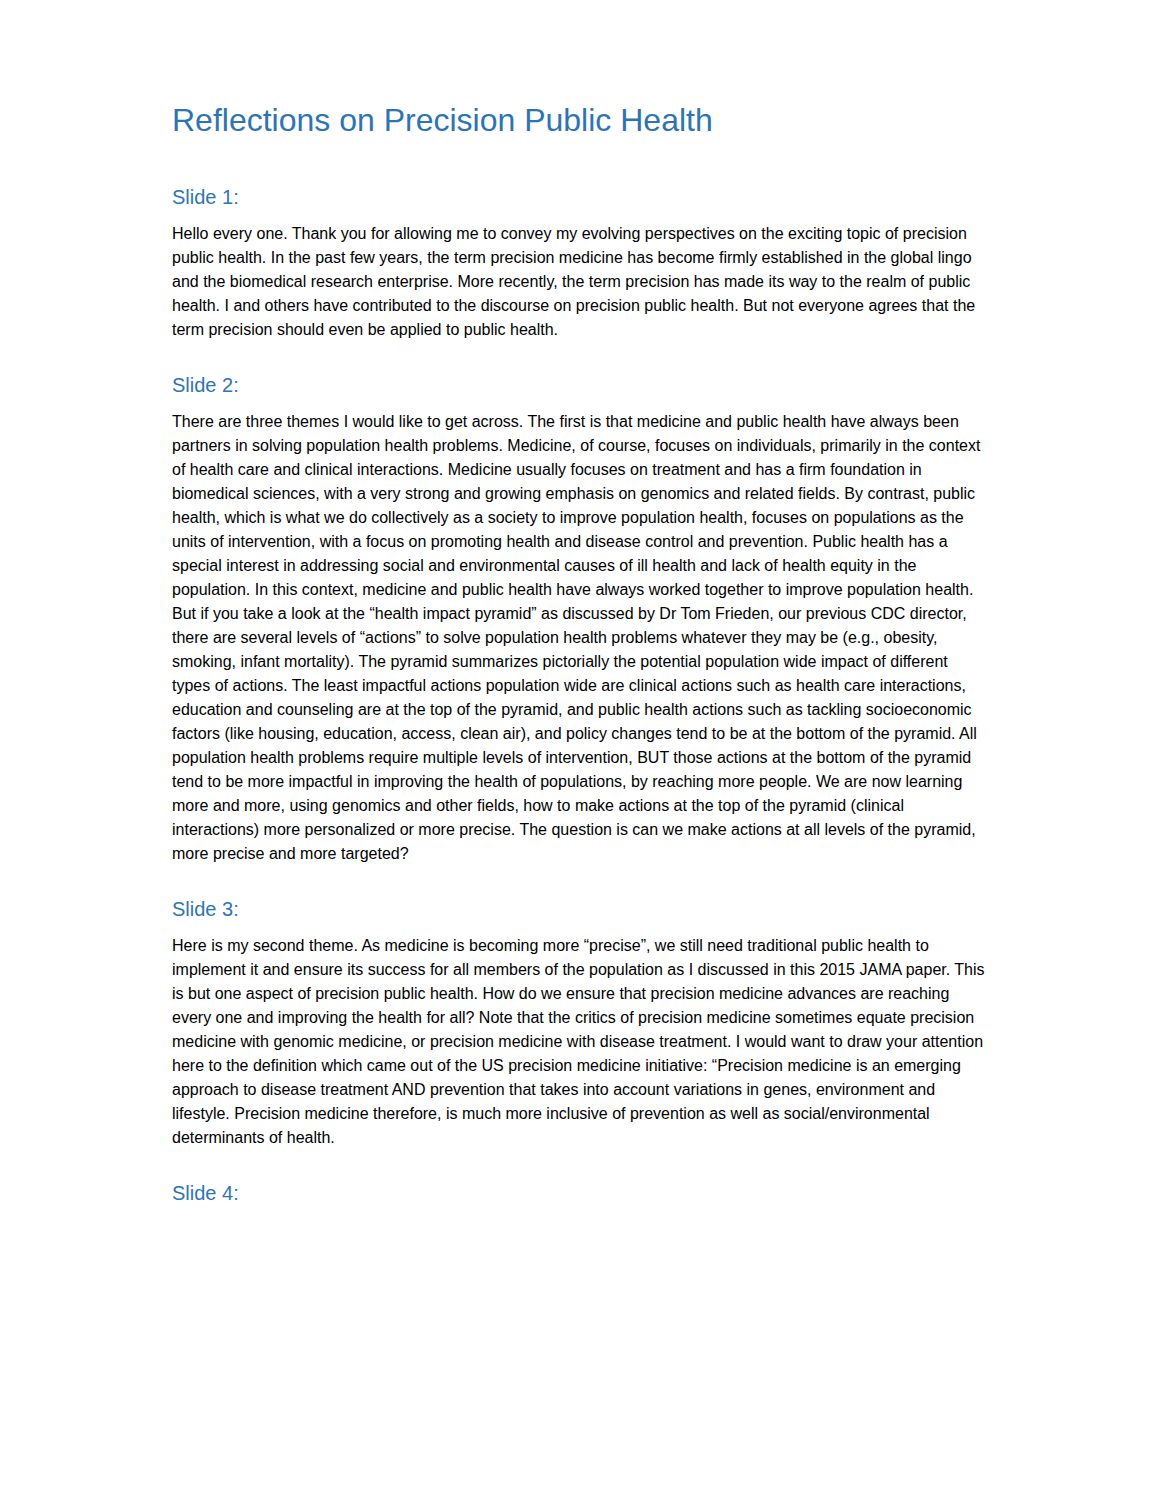Reflections on Precision Public Health
Slide 1:
Hello every one. Thank you for allowing me to convey my evolving perspectives on the exciting topic of precision public health. In the past few years, the term precision medicine has become firmly established in the global lingo and the biomedical research enterprise. More recently, the term precision has made its way to the realm of public health. I and others have contributed to the discourse on precision public health. But not everyone agrees that the term precision should even be applied to public health.
Slide 2:
There are three themes I would like to get across. The first is that medicine and public health have always been partners in solving population health problems. Medicine, of course, focuses on individuals, primarily in the context of health care and clinical interactions. Medicine usually focuses on treatment and has a firm foundation in biomedical sciences, with a very strong and growing emphasis on genomics and related fields. By contrast, public health, which is what we do collectively as a society to improve population health, focuses on populations as the units of intervention, with a focus on promoting health and disease control and prevention. Public health has a special interest in addressing social and environmental causes of ill health and lack of health equity in the population. In this context, medicine and public health have always worked together to improve population health. But if you take a look at the “health impact pyramid” as discussed by Dr Tom Frieden, our previous CDC director, there are several levels of “actions” to solve population health problems whatever they may be (e.g., obesity, smoking, infant mortality). The pyramid summarizes pictorially the potential population wide impact of different types of actions. The least impactful actions population wide are clinical actions such as health care interactions, education and counseling are at the top of the pyramid, and public health actions such as tackling socioeconomic factors (like housing, education, access, clean air), and policy changes tend to be at the bottom of the pyramid. All population health problems require multiple levels of intervention, BUT those actions at the bottom of the pyramid tend to be more impactful in improving the health of populations, by reaching more people. We are now learning more and more, using genomics and other fields, how to make actions at the top of the pyramid (clinical interactions) more personalized or more precise. The question is can we make actions at all levels of the pyramid, more precise and more targeted?
Slide 3:
Here is my second theme. As medicine is becoming more “precise”, we still need traditional public health to implement it and ensure its success for all members of the population as I discussed in this 2015 JAMA paper. This is but one aspect of precision public health. How do we ensure that precision medicine advances are reaching every one and improving the health for all? Note that the critics of precision medicine sometimes equate precision medicine with genomic medicine, or precision medicine with disease treatment. I would want to draw your attention here to the definition which came out of the US precision medicine initiative: “Precision medicine is an emerging approach to disease treatment AND prevention that takes into account variations in genes, environment and lifestyle. Precision medicine therefore, is much more inclusive of prevention as well as social/environmental determinants of health.
Slide 4: